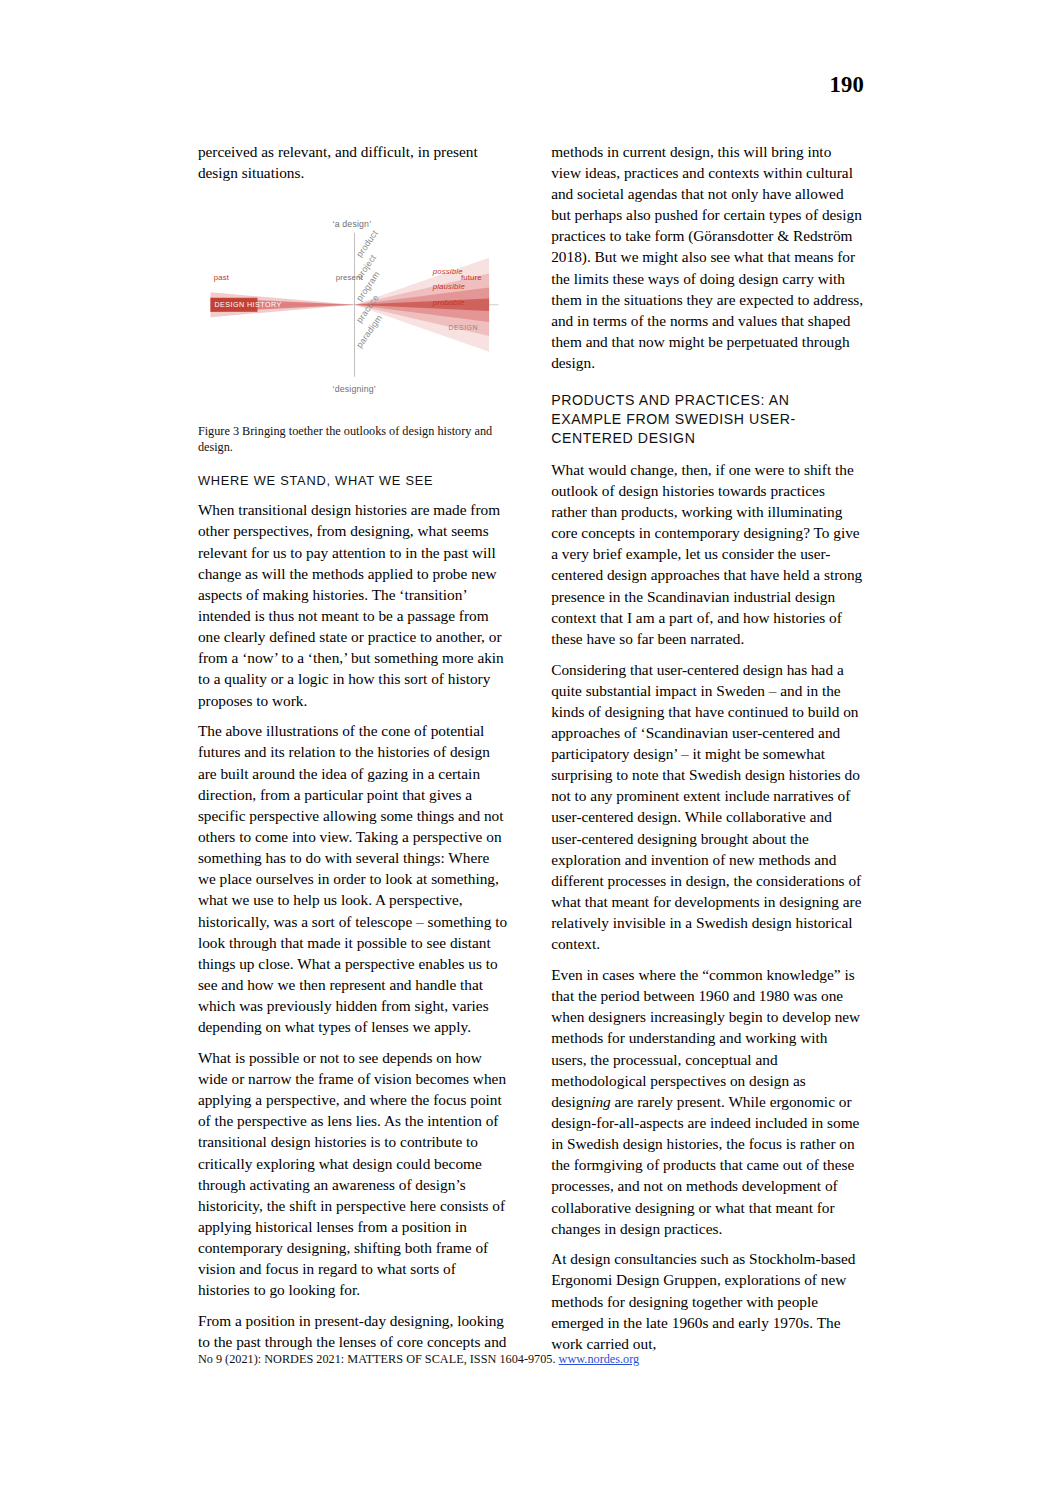190
perceived as relevant, and difficult, in present design situations.
DESIGN HISTORY possible plausible probable DESIGN past present future ‘a design’ ‘designing’ product project program practice paradigm
Figure 3 Bringing toether the outlooks of design history and design.
Where we stand, what we see
When transitional design histories are made from other perspectives, from designing, what seems relevant for us to pay attention to in the past will change as will the methods applied to probe new aspects of making histories. The ‘transition’ intended is thus not meant to be a passage from one clearly defined state or practice to another, or from a ‘now’ to a ‘then,’ but something more akin to a quality or a logic in how this sort of history proposes to work.
The above illustrations of the cone of potential futures and its relation to the histories of design are built around the idea of gazing in a certain direction, from a particular point that gives a specific perspective allowing some things and not others to come into view. Taking a perspective on something has to do with several things: Where we place ourselves in order to look at something, what we use to help us look. A perspective, historically, was a sort of telescope – something to look through that made it possible to see distant things up close. What a perspective enables us to see and how we then represent and handle that which was previously hidden from sight, varies depending on what types of lenses we apply.
What is possible or not to see depends on how wide or narrow the frame of vision becomes when applying a perspective, and where the focus point of the perspective as lens lies. As the intention of transitional design histories is to contribute to critically exploring what design could become through activating an awareness of design’s historicity, the shift in perspective here consists of applying historical lenses from a position in contemporary designing, shifting both frame of vision and focus in regard to what sorts of histories to go looking for.
From a position in present-day designing, looking to the past through the lenses of core concepts and methods in current design, this will bring into view ideas, practices and contexts within cultural and societal agendas that not only have allowed but perhaps also pushed for certain types of design practices to take form (Göransdotter & Redström 2018). But we might also see what that means for the limits these ways of doing design carry with them in the situations they are expected to address, and in terms of the norms and values that shaped them and that now might be perpetuated through design.
Products and practices: an example from Swedish user-centered design
What would change, then, if one were to shift the outlook of design histories towards practices rather than products, working with illuminating core concepts in contemporary designing? To give a very brief example, let us consider the user-centered design approaches that have held a strong presence in the Scandinavian industrial design context that I am a part of, and how histories of these have so far been narrated.
Considering that user-centered design has had a quite substantial impact in Sweden – and in the kinds of designing that have continued to build on approaches of ‘Scandinavian user-centered and participatory design’ – it might be somewhat surprising to note that Swedish design histories do not to any prominent extent include narratives of user-centered design. While collaborative and user-centered designing brought about the exploration and invention of new methods and different processes in design, the considerations of what that meant for developments in designing are relatively invisible in a Swedish design historical context.
Even in cases where the “common knowledge” is that the period between 1960 and 1980 was one when designers increasingly begin to develop new methods for understanding and working with users, the processual, conceptual and methodological perspectives on design as designing are rarely present. While ergonomic or design-for-all-aspects are indeed included in some in Swedish design histories, the focus is rather on the formgiving of products that came out of these processes, and not on methods development of collaborative designing or what that meant for changes in design practices.
At design consultancies such as Stockholm-based Ergonomi Design Gruppen, explorations of new methods for designing together with people emerged in the late 1960s and early 1970s. The work carried out,
No 9 (2021): NORDES 2021: MATTERS OF SCALE, ISSN 1604-9705. www.nordes.org